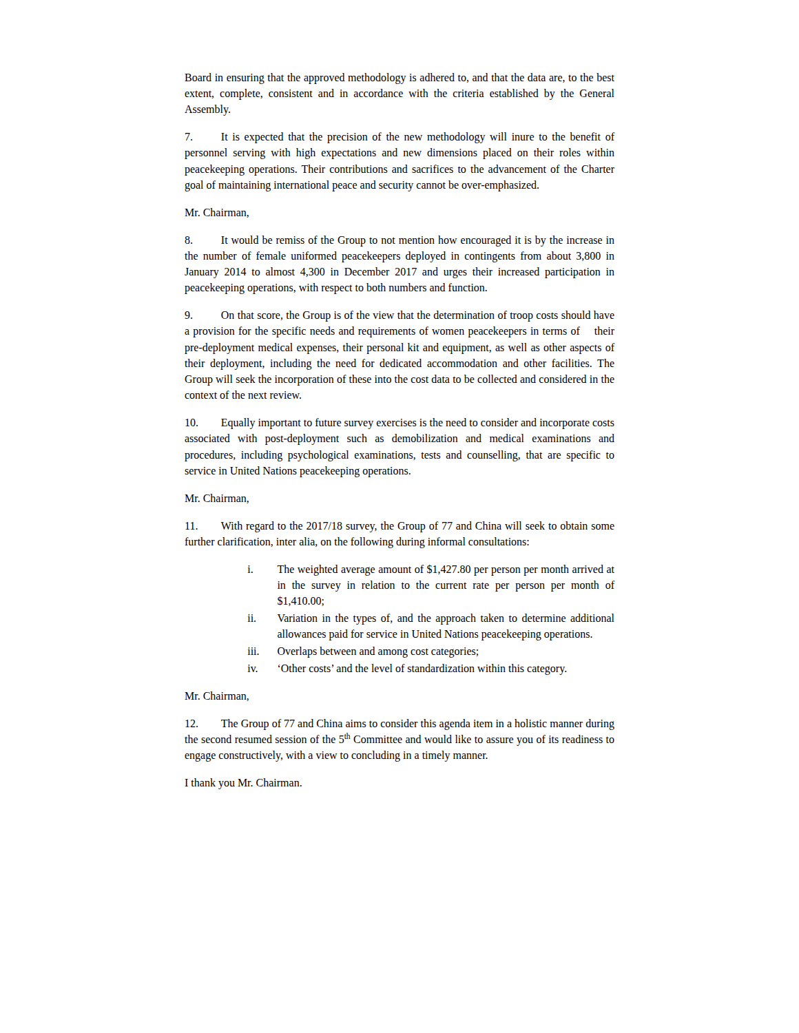Board in ensuring that the approved methodology is adhered to, and that the data are, to the best extent, complete, consistent and in accordance with the criteria established by the General Assembly.
7. It is expected that the precision of the new methodology will inure to the benefit of personnel serving with high expectations and new dimensions placed on their roles within peacekeeping operations. Their contributions and sacrifices to the advancement of the Charter goal of maintaining international peace and security cannot be over-emphasized.
Mr. Chairman,
8. It would be remiss of the Group to not mention how encouraged it is by the increase in the number of female uniformed peacekeepers deployed in contingents from about 3,800 in January 2014 to almost 4,300 in December 2017 and urges their increased participation in peacekeeping operations, with respect to both numbers and function.
9. On that score, the Group is of the view that the determination of troop costs should have a provision for the specific needs and requirements of women peacekeepers in terms of their pre-deployment medical expenses, their personal kit and equipment, as well as other aspects of their deployment, including the need for dedicated accommodation and other facilities. The Group will seek the incorporation of these into the cost data to be collected and considered in the context of the next review.
10. Equally important to future survey exercises is the need to consider and incorporate costs associated with post-deployment such as demobilization and medical examinations and procedures, including psychological examinations, tests and counselling, that are specific to service in United Nations peacekeeping operations.
Mr. Chairman,
11. With regard to the 2017/18 survey, the Group of 77 and China will seek to obtain some further clarification, inter alia, on the following during informal consultations:
i. The weighted average amount of $1,427.80 per person per month arrived at in the survey in relation to the current rate per person per month of $1,410.00;
ii. Variation in the types of, and the approach taken to determine additional allowances paid for service in United Nations peacekeeping operations.
iii. Overlaps between and among cost categories;
iv.‘Other costs’ and the level of standardization within this category.
Mr. Chairman,
12. The Group of 77 and China aims to consider this agenda item in a holistic manner during the second resumed session of the 5th Committee and would like to assure you of its readiness to engage constructively, with a view to concluding in a timely manner.
I thank you Mr. Chairman.